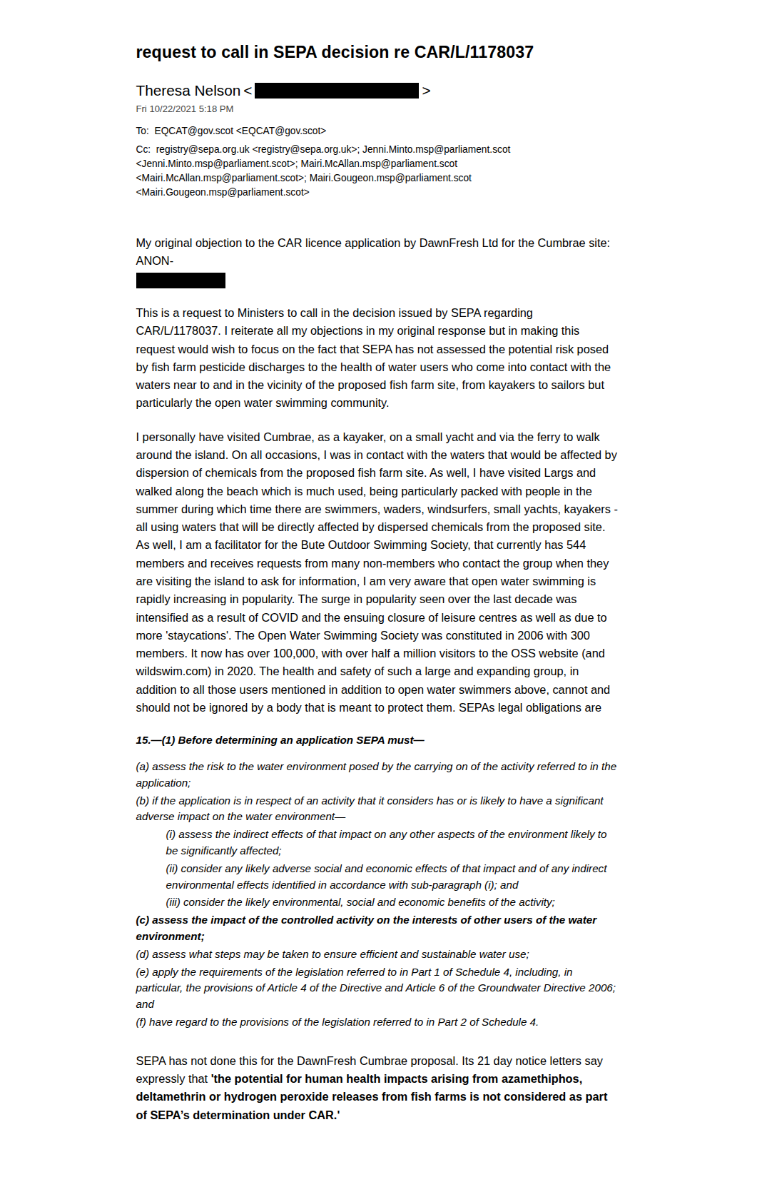request to call in SEPA decision re CAR/L/1178037
Theresa Nelson < >
Fri 10/22/2021 5:18 PM
To: EQCAT@gov.scot <EQCAT@gov.scot>
Cc: registry@sepa.org.uk <registry@sepa.org.uk>; Jenni.Minto.msp@parliament.scot <Jenni.Minto.msp@parliament.scot>; Mairi.McAllan.msp@parliament.scot <Mairi.McAllan.msp@parliament.scot>; Mairi.Gougeon.msp@parliament.scot <Mairi.Gougeon.msp@parliament.scot>
My original objection to the CAR licence application by DawnFresh Ltd for the Cumbrae site: ANON-
This is a request to Ministers to call in the decision issued by SEPA regarding CAR/L/1178037. I reiterate all my objections in my original response but in making this request would wish to focus on the fact that SEPA has not assessed the potential risk posed by fish farm pesticide discharges to the health of water users who come into contact with the waters near to and in the vicinity of the proposed fish farm site, from kayakers to sailors but particularly the open water swimming community.
I personally have visited Cumbrae, as a kayaker, on a small yacht and via the ferry to walk around the island. On all occasions, I was in contact with the waters that would be affected by dispersion of chemicals from the proposed fish farm site. As well, I have visited Largs and walked along the beach which is much used, being particularly packed with people in the summer during which time there are swimmers, waders, windsurfers, small yachts, kayakers - all using waters that will be directly affected by dispersed chemicals from the proposed site. As well, I am a facilitator for the Bute Outdoor Swimming Society, that currently has 544 members and receives requests from many non-members who contact the group when they are visiting the island to ask for information, I am very aware that open water swimming is rapidly increasing in popularity. The surge in popularity seen over the last decade was intensified as a result of COVID and the ensuing closure of leisure centres as well as due to more 'staycations'. The Open Water Swimming Society was constituted in 2006 with 300 members. It now has over 100,000, with over half a million visitors to the OSS website (and wildswim.com) in 2020. The health and safety of such a large and expanding group, in addition to all those users mentioned in addition to open water swimmers above, cannot and should not be ignored by a body that is meant to protect them. SEPAs legal obligations are
15.—(1) Before determining an application SEPA must—
(a) assess the risk to the water environment posed by the carrying on of the activity referred to in the application;
(b) if the application is in respect of an activity that it considers has or is likely to have a significant adverse impact on the water environment—
(i) assess the indirect effects of that impact on any other aspects of the environment likely to be significantly affected;
(ii) consider any likely adverse social and economic effects of that impact and of any indirect environmental effects identified in accordance with sub-paragraph (i); and
(iii) consider the likely environmental, social and economic benefits of the activity;
(c) assess the impact of the controlled activity on the interests of other users of the water environment;
(d) assess what steps may be taken to ensure efficient and sustainable water use;
(e) apply the requirements of the legislation referred to in Part 1 of Schedule 4, including, in particular, the provisions of Article 4 of the Directive and Article 6 of the Groundwater Directive 2006; and
(f) have regard to the provisions of the legislation referred to in Part 2 of Schedule 4.
SEPA has not done this for the DawnFresh Cumbrae proposal. Its 21 day notice letters say expressly that 'the potential for human health impacts arising from azamethiphos, deltamethrin or hydrogen peroxide releases from fish farms is not considered as part of SEPA’s determination under CAR.'